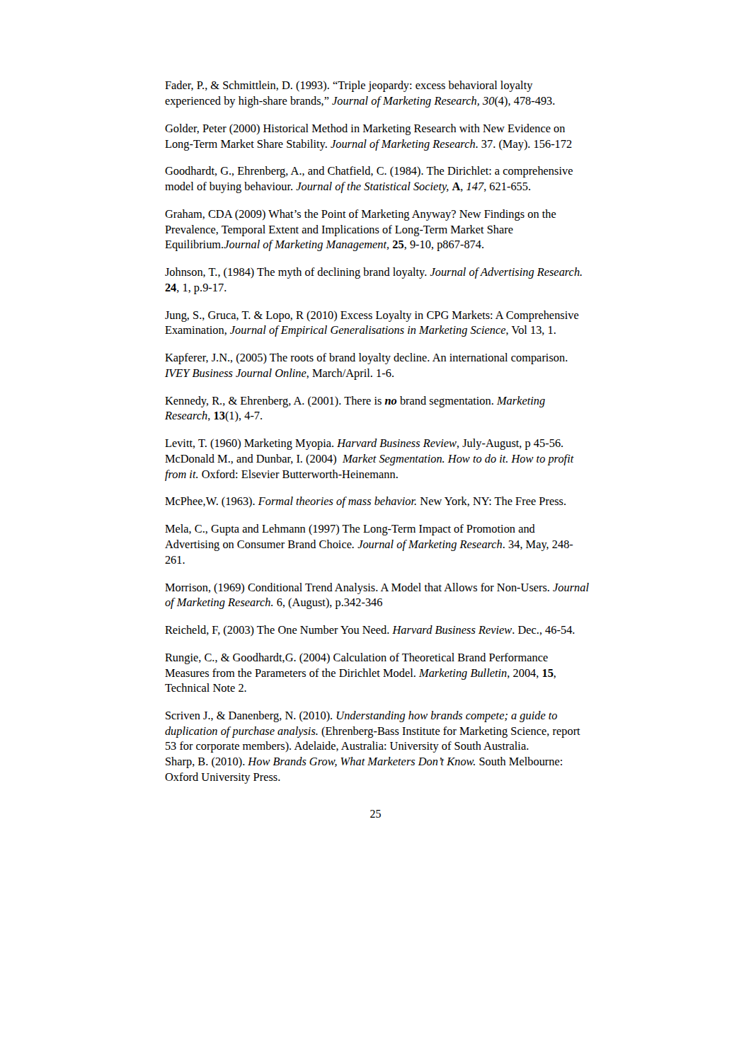Fader, P., & Schmittlein, D. (1993). “Triple jeopardy: excess behavioral loyalty experienced by high-share brands,” Journal of Marketing Research, 30(4), 478-493.
Golder, Peter (2000) Historical Method in Marketing Research with New Evidence on Long-Term Market Share Stability. Journal of Marketing Research. 37. (May). 156-172
Goodhardt, G., Ehrenberg, A., and Chatfield, C. (1984). The Dirichlet: a comprehensive model of buying behaviour. Journal of the Statistical Society, A, 147, 621-655.
Graham, CDA (2009) What’s the Point of Marketing Anyway? New Findings on the Prevalence, Temporal Extent and Implications of Long-Term Market Share Equilibrium.Journal of Marketing Management, 25, 9-10, p867-874.
Johnson, T., (1984) The myth of declining brand loyalty. Journal of Advertising Research. 24, 1, p.9-17.
Jung, S., Gruca, T. & Lopo, R (2010) Excess Loyalty in CPG Markets: A Comprehensive Examination, Journal of Empirical Generalisations in Marketing Science, Vol 13, 1.
Kapferer, J.N., (2005) The roots of brand loyalty decline. An international comparison. IVEY Business Journal Online, March/April. 1-6.
Kennedy, R., & Ehrenberg, A. (2001). There is no brand segmentation. Marketing Research, 13(1), 4-7.
Levitt, T. (1960) Marketing Myopia. Harvard Business Review, July-August, p 45-56.
McDonald M., and Dunbar, I. (2004) Market Segmentation. How to do it. How to profit from it. Oxford: Elsevier Butterworth-Heinemann.
McPhee,W. (1963). Formal theories of mass behavior. New York, NY: The Free Press.
Mela, C., Gupta and Lehmann (1997) The Long-Term Impact of Promotion and Advertising on Consumer Brand Choice. Journal of Marketing Research. 34, May, 248-261.
Morrison, (1969) Conditional Trend Analysis. A Model that Allows for Non-Users. Journal of Marketing Research. 6, (August), p.342-346
Reicheld, F, (2003) The One Number You Need. Harvard Business Review. Dec., 46-54.
Rungie, C., & Goodhardt,G. (2004) Calculation of Theoretical Brand Performance Measures from the Parameters of the Dirichlet Model. Marketing Bulletin, 2004, 15, Technical Note 2.
Scriven J., & Danenberg, N. (2010). Understanding how brands compete; a guide to duplication of purchase analysis. (Ehrenberg-Bass Institute for Marketing Science, report 53 for corporate members). Adelaide, Australia: University of South Australia.
Sharp, B. (2010). How Brands Grow, What Marketers Don’t Know. South Melbourne: Oxford University Press.
25